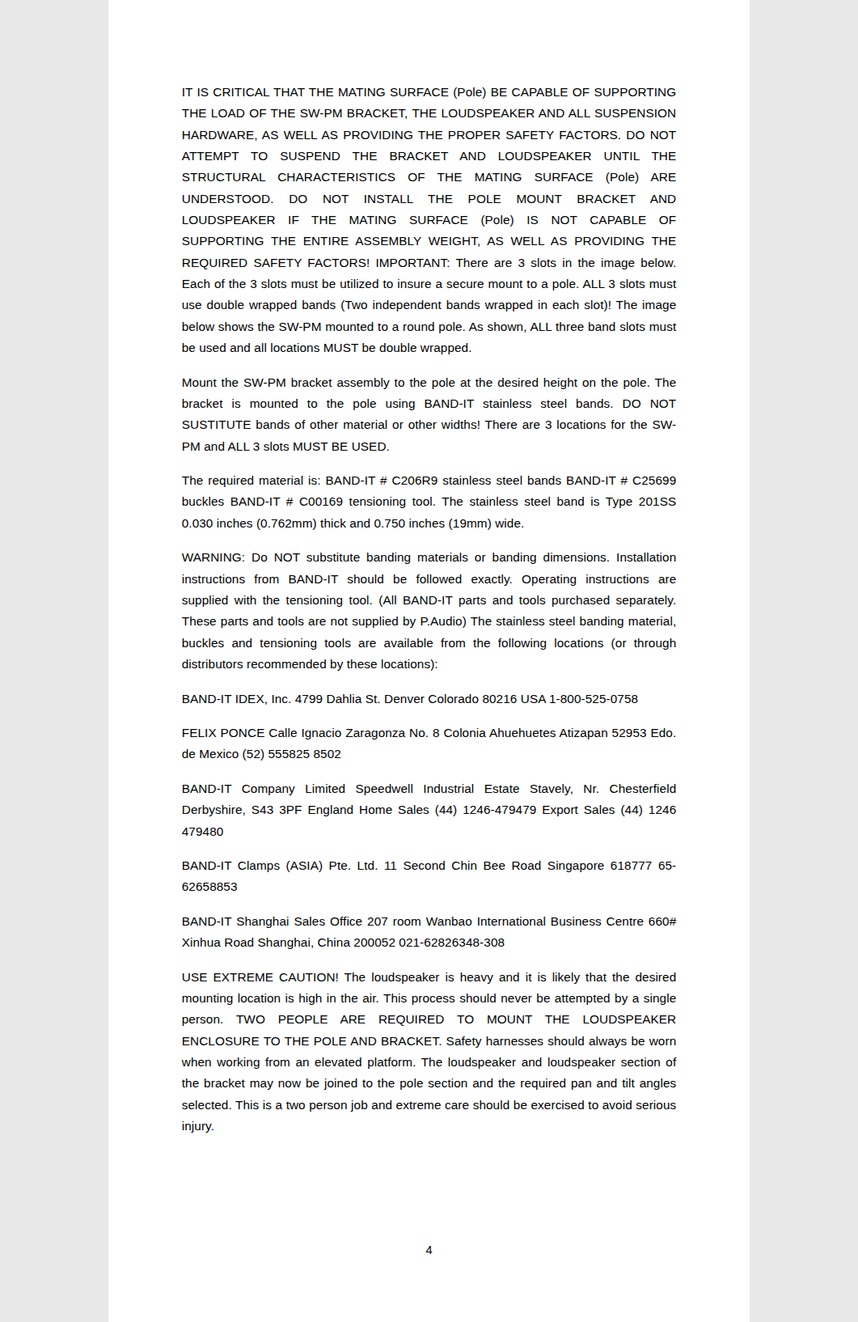IT IS CRITICAL THAT THE MATING SURFACE (Pole) BE CAPABLE OF SUPPORTING THE LOAD OF THE SW-PM BRACKET, THE LOUDSPEAKER AND ALL SUSPENSION HARDWARE, AS WELL AS PROVIDING THE PROPER SAFETY FACTORS. DO NOT ATTEMPT TO SUSPEND THE BRACKET AND LOUDSPEAKER UNTIL THE STRUCTURAL CHARACTERISTICS OF THE MATING SURFACE (Pole) ARE UNDERSTOOD. DO NOT INSTALL THE POLE MOUNT BRACKET AND LOUDSPEAKER IF THE MATING SURFACE (Pole) IS NOT CAPABLE OF SUPPORTING THE ENTIRE ASSEMBLY WEIGHT, AS WELL AS PROVIDING THE REQUIRED SAFETY FACTORS! IMPORTANT: There are 3 slots in the image below. Each of the 3 slots must be utilized to insure a secure mount to a pole. ALL 3 slots must use double wrapped bands (Two independent bands wrapped in each slot)! The image below shows the SW-PM mounted to a round pole. As shown, ALL three band slots must be used and all locations MUST be double wrapped.
Mount the SW-PM bracket assembly to the pole at the desired height on the pole. The bracket is mounted to the pole using BAND-IT stainless steel bands. DO NOT SUSTITUTE bands of other material or other widths! There are 3 locations for the SW-PM and ALL 3 slots MUST BE USED.
The required material is: BAND-IT # C206R9 stainless steel bands BAND-IT # C25699 buckles BAND-IT # C00169 tensioning tool. The stainless steel band is Type 201SS 0.030 inches (0.762mm) thick and 0.750 inches (19mm) wide.
WARNING: Do NOT substitute banding materials or banding dimensions. Installation instructions from BAND-IT should be followed exactly. Operating instructions are supplied with the tensioning tool. (All BAND-IT parts and tools purchased separately. These parts and tools are not supplied by P.Audio) The stainless steel banding material, buckles and tensioning tools are available from the following locations (or through distributors recommended by these locations):
BAND-IT IDEX, Inc. 4799 Dahlia St. Denver Colorado 80216 USA 1-800-525-0758
FELIX PONCE Calle Ignacio Zaragonza No. 8 Colonia Ahuehuetes Atizapan 52953 Edo. de Mexico (52) 555825 8502
BAND-IT Company Limited Speedwell Industrial Estate Stavely, Nr. Chesterfield Derbyshire, S43 3PF England Home Sales (44) 1246-479479 Export Sales (44) 1246 479480
BAND-IT Clamps (ASIA) Pte. Ltd. 11 Second Chin Bee Road Singapore 618777 65-62658853
BAND-IT Shanghai Sales Office 207 room Wanbao International Business Centre 660# Xinhua Road Shanghai, China 200052 021-62826348-308
USE EXTREME CAUTION! The loudspeaker is heavy and it is likely that the desired mounting location is high in the air. This process should never be attempted by a single person. TWO PEOPLE ARE REQUIRED TO MOUNT THE LOUDSPEAKER ENCLOSURE TO THE POLE AND BRACKET. Safety harnesses should always be worn when working from an elevated platform. The loudspeaker and loudspeaker section of the bracket may now be joined to the pole section and the required pan and tilt angles selected. This is a two person job and extreme care should be exercised to avoid serious injury.
4